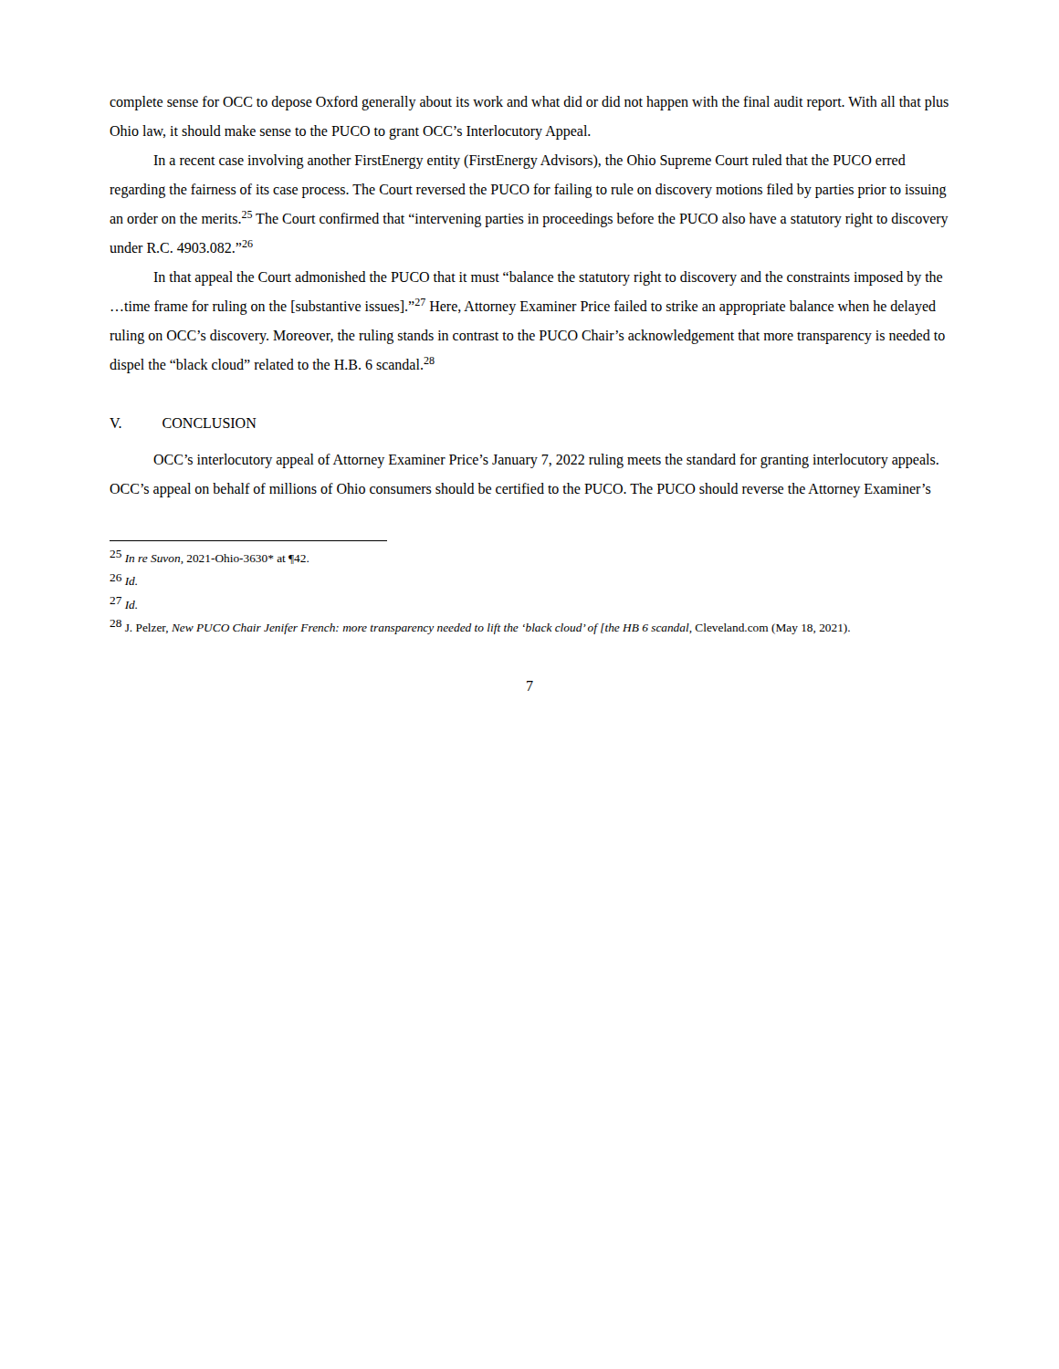complete sense for OCC to depose Oxford generally about its work and what did or did not happen with the final audit report. With all that plus Ohio law, it should make sense to the PUCO to grant OCC’s Interlocutory Appeal.
In a recent case involving another FirstEnergy entity (FirstEnergy Advisors), the Ohio Supreme Court ruled that the PUCO erred regarding the fairness of its case process. The Court reversed the PUCO for failing to rule on discovery motions filed by parties prior to issuing an order on the merits.25 The Court confirmed that “intervening parties in proceedings before the PUCO also have a statutory right to discovery under R.C. 4903.082.”26
In that appeal the Court admonished the PUCO that it must “balance the statutory right to discovery and the constraints imposed by the …time frame for ruling on the [substantive issues].”27 Here, Attorney Examiner Price failed to strike an appropriate balance when he delayed ruling on OCC’s discovery. Moreover, the ruling stands in contrast to the PUCO Chair’s acknowledgement that more transparency is needed to dispel the “black cloud” related to the H.B. 6 scandal.28
V. CONCLUSION
OCC’s interlocutory appeal of Attorney Examiner Price’s January 7, 2022 ruling meets the standard for granting interlocutory appeals. OCC’s appeal on behalf of millions of Ohio consumers should be certified to the PUCO. The PUCO should reverse the Attorney Examiner’s
25 In re Suvon, 2021-Ohio-3630* at ¶42.
26 Id.
27 Id.
28 J. Pelzer, New PUCO Chair Jenifer French: more transparency needed to lift the ‘black cloud’ of [the HB 6 scandal, Cleveland.com (May 18, 2021).
7